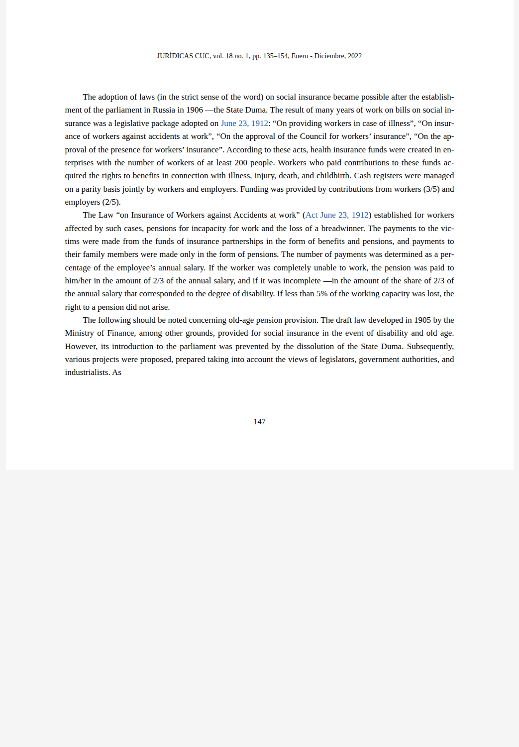JURÍDICAS CUC, vol. 18 no. 1, pp. 135–154, Enero - Diciembre, 2022
The adoption of laws (in the strict sense of the word) on social insurance became possible after the establishment of the parliament in Russia in 1906 —the State Duma. The result of many years of work on bills on social insurance was a legislative package adopted on June 23, 1912: “On providing workers in case of illness”, “On insurance of workers against accidents at work”, “On the approval of the Council for workers’ insurance”, “On the approval of the presence for workers’ insurance”. According to these acts, health insurance funds were created in enterprises with the number of workers of at least 200 people. Workers who paid contributions to these funds acquired the rights to benefits in connection with illness, injury, death, and childbirth. Cash registers were managed on a parity basis jointly by workers and employers. Funding was provided by contributions from workers (3/5) and employers (2/5).
The Law “on Insurance of Workers against Accidents at work” (Act June 23, 1912) established for workers affected by such cases, pensions for incapacity for work and the loss of a breadwinner. The payments to the victims were made from the funds of insurance partnerships in the form of benefits and pensions, and payments to their family members were made only in the form of pensions. The number of payments was determined as a percentage of the employee’s annual salary. If the worker was completely unable to work, the pension was paid to him/her in the amount of 2/3 of the annual salary, and if it was incomplete —in the amount of the share of 2/3 of the annual salary that corresponded to the degree of disability. If less than 5% of the working capacity was lost, the right to a pension did not arise.
The following should be noted concerning old-age pension provision. The draft law developed in 1905 by the Ministry of Finance, among other grounds, provided for social insurance in the event of disability and old age. However, its introduction to the parliament was prevented by the dissolution of the State Duma. Subsequently, various projects were proposed, prepared taking into account the views of legislators, government authorities, and industrialists. As
147